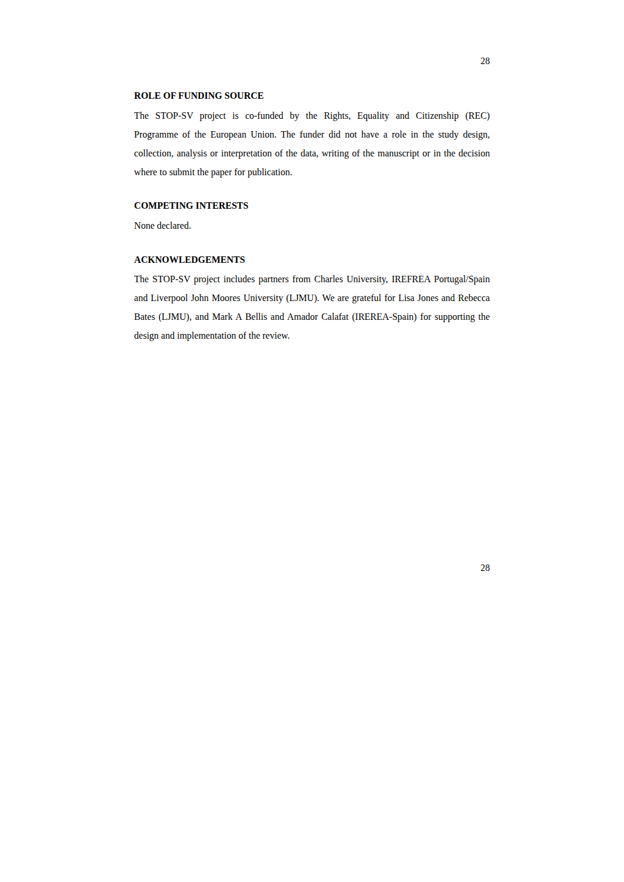28
Role of Funding Source
The STOP-SV project is co-funded by the Rights, Equality and Citizenship (REC) Programme of the European Union. The funder did not have a role in the study design, collection, analysis or interpretation of the data, writing of the manuscript or in the decision where to submit the paper for publication.
Competing Interests
None declared.
Acknowledgements
The STOP-SV project includes partners from Charles University, IREFREA Portugal/Spain and Liverpool John Moores University (LJMU). We are grateful for Lisa Jones and Rebecca Bates (LJMU), and Mark A Bellis and Amador Calafat (IREREA-Spain) for supporting the design and implementation of the review.
28